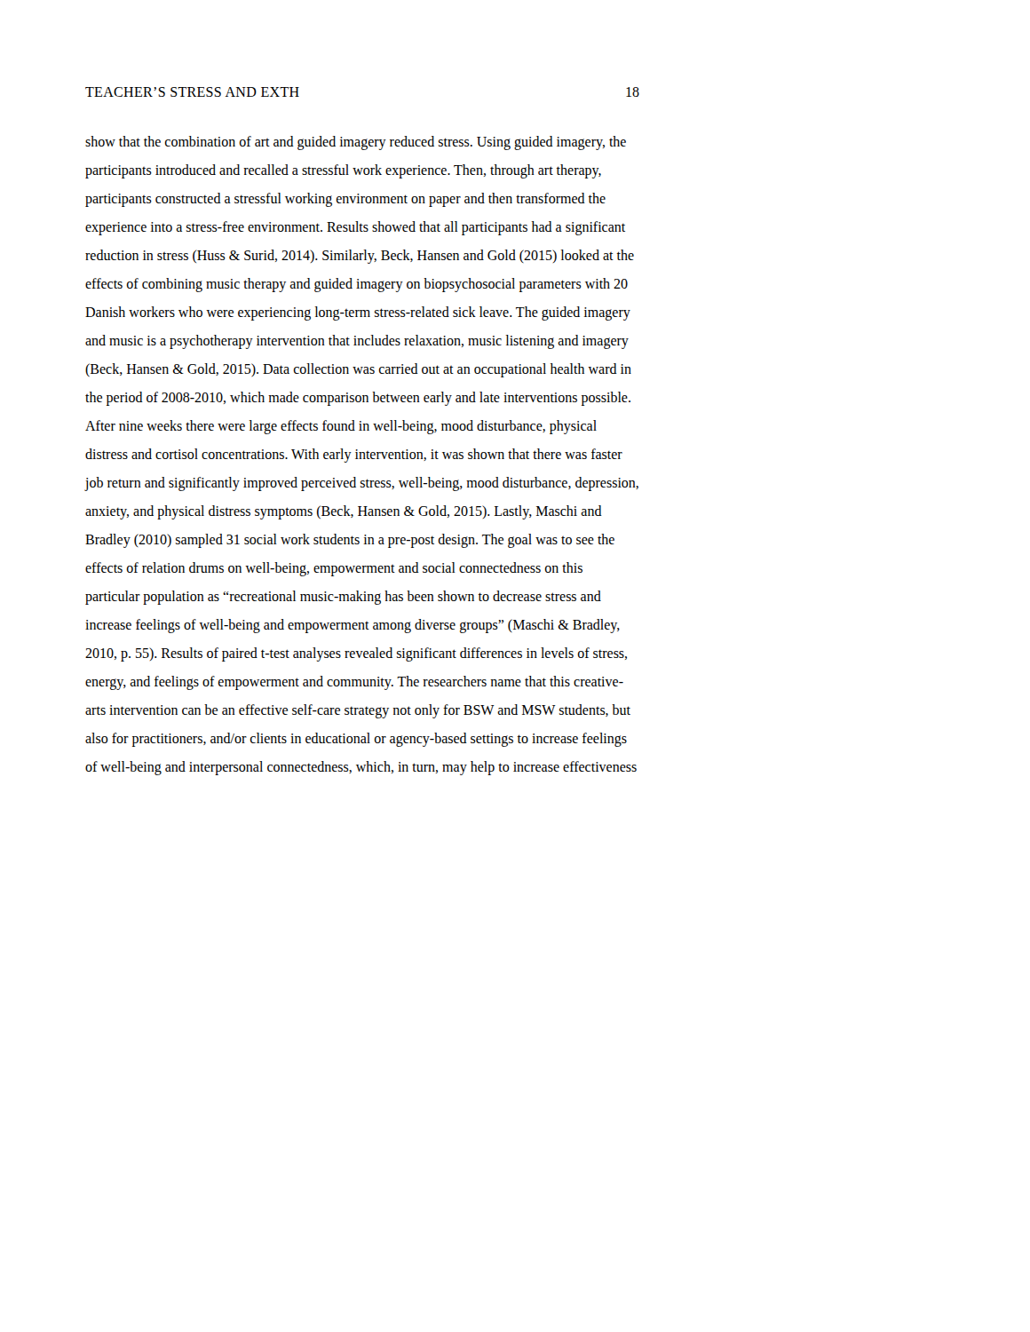Teacher’s Stress and EXTH 18
show that the combination of art and guided imagery reduced stress. Using guided imagery, the participants introduced and recalled a stressful work experience. Then, through art therapy, participants constructed a stressful working environment on paper and then transformed the experience into a stress-free environment. Results showed that all participants had a significant reduction in stress (Huss & Surid, 2014). Similarly, Beck, Hansen and Gold (2015) looked at the effects of combining music therapy and guided imagery on biopsychosocial parameters with 20 Danish workers who were experiencing long-term stress-related sick leave. The guided imagery and music is a psychotherapy intervention that includes relaxation, music listening and imagery (Beck, Hansen & Gold, 2015). Data collection was carried out at an occupational health ward in the period of 2008-2010, which made comparison between early and late interventions possible. After nine weeks there were large effects found in well-being, mood disturbance, physical distress and cortisol concentrations. With early intervention, it was shown that there was faster job return and significantly improved perceived stress, well-being, mood disturbance, depression, anxiety, and physical distress symptoms (Beck, Hansen & Gold, 2015). Lastly, Maschi and Bradley (2010) sampled 31 social work students in a pre-post design. The goal was to see the effects of relation drums on well-being, empowerment and social connectedness on this particular population as “recreational music-making has been shown to decrease stress and increase feelings of well-being and empowerment among diverse groups” (Maschi & Bradley, 2010, p. 55). Results of paired t-test analyses revealed significant differences in levels of stress, energy, and feelings of empowerment and community. The researchers name that this creative-arts intervention can be an effective self-care strategy not only for BSW and MSW students, but also for practitioners, and/or clients in educational or agency-based settings to increase feelings of well-being and interpersonal connectedness, which, in turn, may help to increase effectiveness